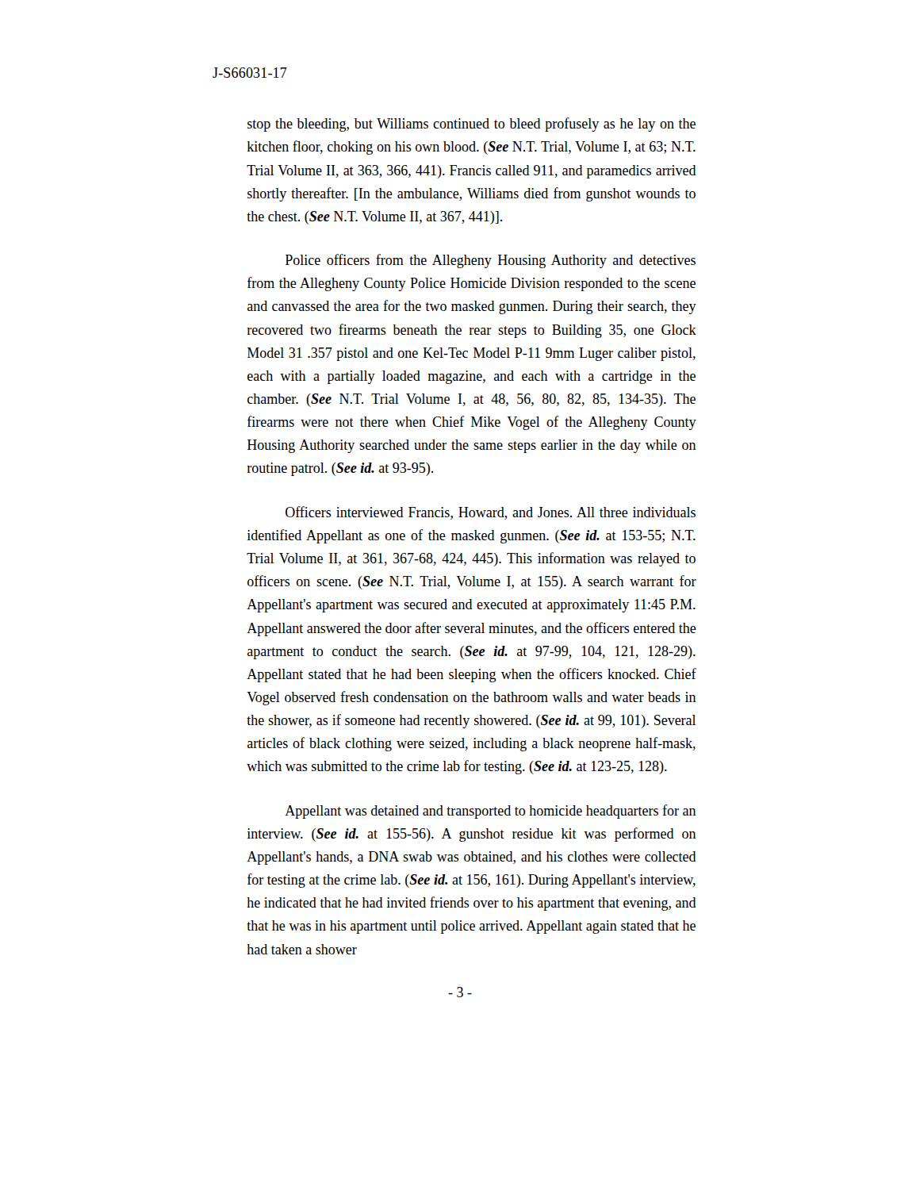J-S66031-17
stop the bleeding, but Williams continued to bleed profusely as he lay on the kitchen floor, choking on his own blood. (See N.T. Trial, Volume I, at 63; N.T. Trial Volume II, at 363, 366, 441). Francis called 911, and paramedics arrived shortly thereafter. [In the ambulance, Williams died from gunshot wounds to the chest. (See N.T. Volume II, at 367, 441)].
Police officers from the Allegheny Housing Authority and detectives from the Allegheny County Police Homicide Division responded to the scene and canvassed the area for the two masked gunmen. During their search, they recovered two firearms beneath the rear steps to Building 35, one Glock Model 31 .357 pistol and one Kel-Tec Model P-11 9mm Luger caliber pistol, each with a partially loaded magazine, and each with a cartridge in the chamber. (See N.T. Trial Volume I, at 48, 56, 80, 82, 85, 134-35). The firearms were not there when Chief Mike Vogel of the Allegheny County Housing Authority searched under the same steps earlier in the day while on routine patrol. (See id. at 93-95).
Officers interviewed Francis, Howard, and Jones. All three individuals identified Appellant as one of the masked gunmen. (See id. at 153-55; N.T. Trial Volume II, at 361, 367-68, 424, 445). This information was relayed to officers on scene. (See N.T. Trial, Volume I, at 155). A search warrant for Appellant's apartment was secured and executed at approximately 11:45 P.M. Appellant answered the door after several minutes, and the officers entered the apartment to conduct the search. (See id. at 97-99, 104, 121, 128-29). Appellant stated that he had been sleeping when the officers knocked. Chief Vogel observed fresh condensation on the bathroom walls and water beads in the shower, as if someone had recently showered. (See id. at 99, 101). Several articles of black clothing were seized, including a black neoprene half-mask, which was submitted to the crime lab for testing. (See id. at 123-25, 128).
Appellant was detained and transported to homicide headquarters for an interview. (See id. at 155-56). A gunshot residue kit was performed on Appellant's hands, a DNA swab was obtained, and his clothes were collected for testing at the crime lab. (See id. at 156, 161). During Appellant's interview, he indicated that he had invited friends over to his apartment that evening, and that he was in his apartment until police arrived. Appellant again stated that he had taken a shower
- 3 -